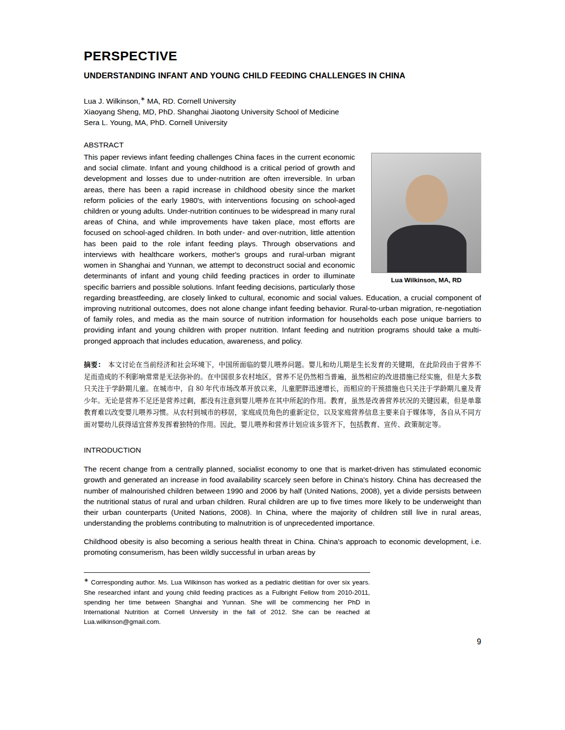PERSPECTIVE
UNDERSTANDING INFANT AND YOUNG CHILD FEEDING CHALLENGES IN CHINA
Lua J. Wilkinson,∗ MA, RD. Cornell University
Xiaoyang Sheng, MD, PhD. Shanghai Jiaotong University School of Medicine
Sera L. Young, MA, PhD. Cornell University
ABSTRACT
Lua Wilkinson, MA, RD
This paper reviews infant feeding challenges China faces in the current economic and social climate. Infant and young childhood is a critical period of growth and development and losses due to under-nutrition are often irreversible. In urban areas, there has been a rapid increase in childhood obesity since the market reform policies of the early 1980's, with interventions focusing on school-aged children or young adults. Under-nutrition continues to be widespread in many rural areas of China, and while improvements have taken place, most efforts are focused on school-aged children. In both under- and over-nutrition, little attention has been paid to the role infant feeding plays. Through observations and interviews with healthcare workers, mother's groups and rural-urban migrant women in Shanghai and Yunnan, we attempt to deconstruct social and economic determinants of infant and young child feeding practices in order to illuminate specific barriers and possible solutions. Infant feeding decisions, particularly those regarding breastfeeding, are closely linked to cultural, economic and social values. Education, a crucial component of improving nutritional outcomes, does not alone change infant feeding behavior. Rural-to-urban migration, re-negotiation of family roles, and media as the main source of nutrition information for households each pose unique barriers to providing infant and young children with proper nutrition. Infant feeding and nutrition programs should take a multi-pronged approach that includes education, awareness, and policy.
摘要：　本文讨论在当前经济和社会环境下，中国所面临的婴儿喂养问题。婴儿和幼儿期是生长发育的关键期，在此阶段由于营养不足而造成的不利影响常常是无法弥补的。在中国很多农村地区，营养不足仍然相当普遍，虽然相应的改进措施已经实施，但是大多数只关注于学龄期儿童。在城市中，自 80 年代市场改革开放以来，儿童肥胖迅速增长，而相应的干预措施也只关注于学龄期儿童及青少年。无论是营养不足还是营养过剩，都没有注意到婴儿喂养在其中所起的作用。教育，虽然是改善营养状况的关键因素，但是单靠教育难以改变婴儿喂养习惯。从农村到城市的移居，家庭成员角色的重新定位，以及家庭营养信息主要来自于媒体等，各自从不同方面对婴幼儿获得适宜营养发挥着独特的作用。因此，婴儿喂养和营养计划应该多管齐下，包括教育、宣传、政策制定等。
INTRODUCTION
The recent change from a centrally planned, socialist economy to one that is market-driven has stimulated economic growth and generated an increase in food availability scarcely seen before in China's history. China has decreased the number of malnourished children between 1990 and 2006 by half (United Nations, 2008), yet a divide persists between the nutritional status of rural and urban children. Rural children are up to five times more likely to be underweight than their urban counterparts (United Nations, 2008). In China, where the majority of children still live in rural areas, understanding the problems contributing to malnutrition is of unprecedented importance.
Childhood obesity is also becoming a serious health threat in China. China's approach to economic development, i.e. promoting consumerism, has been wildly successful in urban areas by
∗ Corresponding author. Ms. Lua Wilkinson has worked as a pediatric dietitian for over six years. She researched infant and young child feeding practices as a Fulbright Fellow from 2010-2011, spending her time between Shanghai and Yunnan. She will be commencing her PhD in International Nutrition at Cornell University in the fall of 2012. She can be reached at Lua.wilkinson@gmail.com.
9